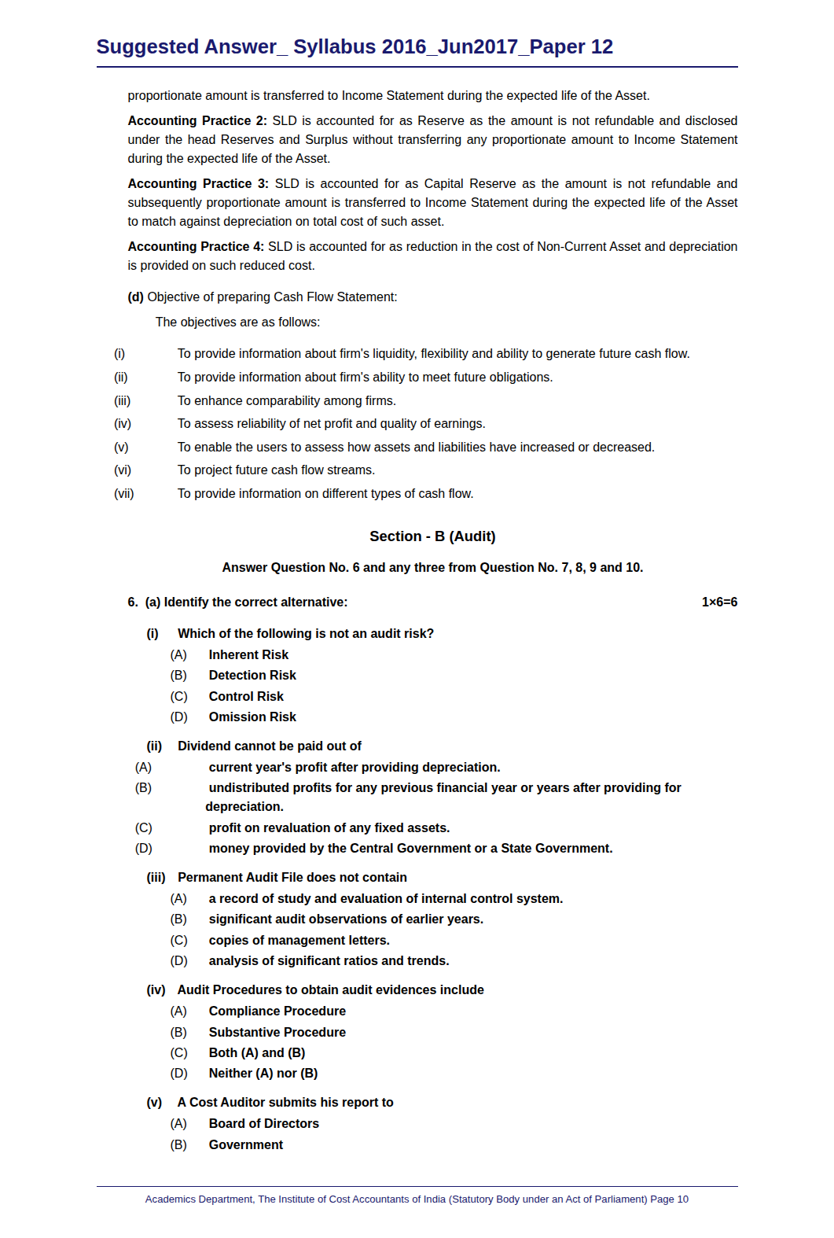Suggested Answer_ Syllabus 2016_Jun2017_Paper 12
proportionate amount is transferred to Income Statement during the expected life of the Asset.
Accounting Practice 2: SLD is accounted for as Reserve as the amount is not refundable and disclosed under the head Reserves and Surplus without transferring any proportionate amount to Income Statement during the expected life of the Asset.
Accounting Practice 3: SLD is accounted for as Capital Reserve as the amount is not refundable and subsequently proportionate amount is transferred to Income Statement during the expected life of the Asset to match against depreciation on total cost of such asset.
Accounting Practice 4: SLD is accounted for as reduction in the cost of Non-Current Asset and depreciation is provided on such reduced cost.
(d) Objective of preparing Cash Flow Statement:
The objectives are as follows:
(i) To provide information about firm's liquidity, flexibility and ability to generate future cash flow.
(ii) To provide information about firm's ability to meet future obligations.
(iii) To enhance comparability among firms.
(iv) To assess reliability of net profit and quality of earnings.
(v) To enable the users to assess how assets and liabilities have increased or decreased.
(vi) To project future cash flow streams.
(vii) To provide information on different types of cash flow.
Section - B (Audit)
Answer Question No. 6 and any three from Question No. 7, 8, 9 and 10.
6. (a) Identify the correct alternative: 1×6=6
(i) Which of the following is not an audit risk?
(A) Inherent Risk
(B) Detection Risk
(C) Control Risk
(D) Omission Risk
(ii) Dividend cannot be paid out of
(A) current year's profit after providing depreciation.
(B) undistributed profits for any previous financial year or years after providing for depreciation.
(C) profit on revaluation of any fixed assets.
(D) money provided by the Central Government or a State Government.
(iii) Permanent Audit File does not contain
(A) a record of study and evaluation of internal control system.
(B) significant audit observations of earlier years.
(C) copies of management letters.
(D) analysis of significant ratios and trends.
(iv) Audit Procedures to obtain audit evidences include
(A) Compliance Procedure
(B) Substantive Procedure
(C) Both (A) and (B)
(D) Neither (A) nor (B)
(v) A Cost Auditor submits his report to
(A) Board of Directors
(B) Government
Academics Department, The Institute of Cost Accountants of India (Statutory Body under an Act of Parliament) Page 10